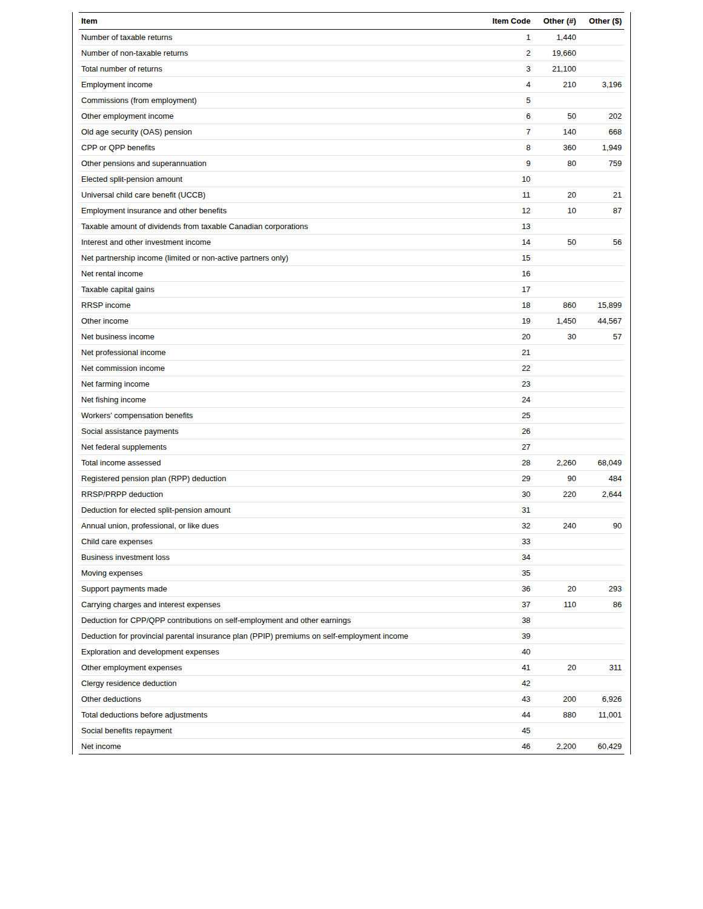Tax return items with item codes, counts (Other #) and amounts (Other $)
| Item | Item Code | Other (#) | Other ($) |
| --- | --- | --- | --- |
| Number of taxable returns | 1 | 1,440 | |
| Number of non-taxable returns | 2 | 19,660 | |
| Total number of returns | 3 | 21,100 | |
| Employment income | 4 | 210 | 3,196 |
| Commissions (from employment) | 5 | | |
| Other employment income | 6 | 50 | 202 |
| Old age security (OAS) pension | 7 | 140 | 668 |
| CPP or QPP benefits | 8 | 360 | 1,949 |
| Other pensions and superannuation | 9 | 80 | 759 |
| Elected split-pension amount | 10 | | |
| Universal child care benefit (UCCB) | 11 | 20 | 21 |
| Employment insurance and other benefits | 12 | 10 | 87 |
| Taxable amount of dividends from taxable Canadian corporations | 13 | | |
| Interest and other investment income | 14 | 50 | 56 |
| Net partnership income (limited or non-active partners only) | 15 | | |
| Net rental income | 16 | | |
| Taxable capital gains | 17 | | |
| RRSP income | 18 | 860 | 15,899 |
| Other income | 19 | 1,450 | 44,567 |
| Net business income | 20 | 30 | 57 |
| Net professional income | 21 | | |
| Net commission income | 22 | | |
| Net farming income | 23 | | |
| Net fishing income | 24 | | |
| Workers' compensation benefits | 25 | | |
| Social assistance payments | 26 | | |
| Net federal supplements | 27 | | |
| Total income assessed | 28 | 2,260 | 68,049 |
| Registered pension plan (RPP) deduction | 29 | 90 | 484 |
| RRSP/PRPP deduction | 30 | 220 | 2,644 |
| Deduction for elected split-pension amount | 31 | | |
| Annual union, professional, or like dues | 32 | 240 | 90 |
| Child care expenses | 33 | | |
| Business investment loss | 34 | | |
| Moving expenses | 35 | | |
| Support payments made | 36 | 20 | 293 |
| Carrying charges and interest expenses | 37 | 110 | 86 |
| Deduction for CPP/QPP contributions on self-employment and other earnings | 38 | | |
| Deduction for provincial parental insurance plan (PPIP) premiums on self-employment income | 39 | | |
| Exploration and development expenses | 40 | | |
| Other employment expenses | 41 | 20 | 311 |
| Clergy residence deduction | 42 | | |
| Other deductions | 43 | 200 | 6,926 |
| Total deductions before adjustments | 44 | 880 | 11,001 |
| Social benefits repayment | 45 | | |
| Net income | 46 | 2,200 | 60,429 |